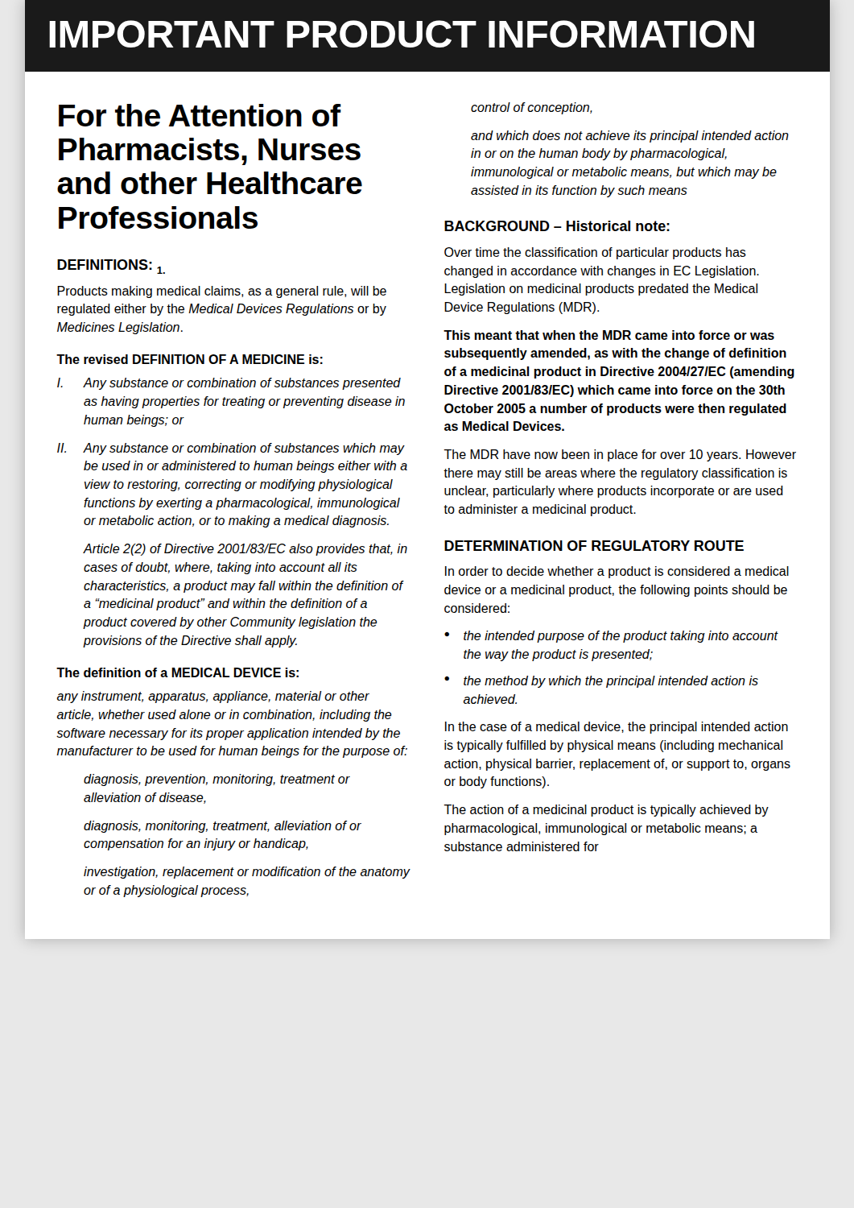IMPORTANT PRODUCT INFORMATION
For the Attention of Pharmacists, Nurses and other Healthcare Professionals
DEFINITIONS: 1.
Products making medical claims, as a general rule, will be regulated either by the Medical Devices Regulations or by Medicines Legislation.
The revised DEFINITION OF A MEDICINE is:
I. Any substance or combination of substances presented as having properties for treating or preventing disease in human beings; or
II. Any substance or combination of substances which may be used in or administered to human beings either with a view to restoring, correcting or modifying physiological functions by exerting a pharmacological, immunological or metabolic action, or to making a medical diagnosis.
Article 2(2) of Directive 2001/83/EC also provides that, in cases of doubt, where, taking into account all its characteristics, a product may fall within the definition of a “medicinal product” and within the definition of a product covered by other Community legislation the provisions of the Directive shall apply.
The definition of a MEDICAL DEVICE is:
any instrument, apparatus, appliance, material or other article, whether used alone or in combination, including the software necessary for its proper application intended by the manufacturer to be used for human beings for the purpose of:
diagnosis, prevention, monitoring, treatment or alleviation of disease,
diagnosis, monitoring, treatment, alleviation of or compensation for an injury or handicap,
investigation, replacement or modification of the anatomy or of a physiological process,
control of conception,
and which does not achieve its principal intended action in or on the human body by pharmacological, immunological or metabolic means, but which may be assisted in its function by such means
BACKGROUND – Historical note:
Over time the classification of particular products has changed in accordance with changes in EC Legislation. Legislation on medicinal products predated the Medical Device Regulations (MDR).
This meant that when the MDR came into force or was subsequently amended, as with the change of definition of a medicinal product in Directive 2004/27/EC (amending Directive 2001/83/EC) which came into force on the 30th October 2005 a number of products were then regulated as Medical Devices.
The MDR have now been in place for over 10 years. However there may still be areas where the regulatory classification is unclear, particularly where products incorporate or are used to administer a medicinal product.
DETERMINATION OF REGULATORY ROUTE
In order to decide whether a product is considered a medical device or a medicinal product, the following points should be considered:
the intended purpose of the product taking into account the way the product is presented;
the method by which the principal intended action is achieved.
In the case of a medical device, the principal intended action is typically fulfilled by physical means (including mechanical action, physical barrier, replacement of, or support to, organs or body functions).
The action of a medicinal product is typically achieved by pharmacological, immunological or metabolic means; a substance administered for